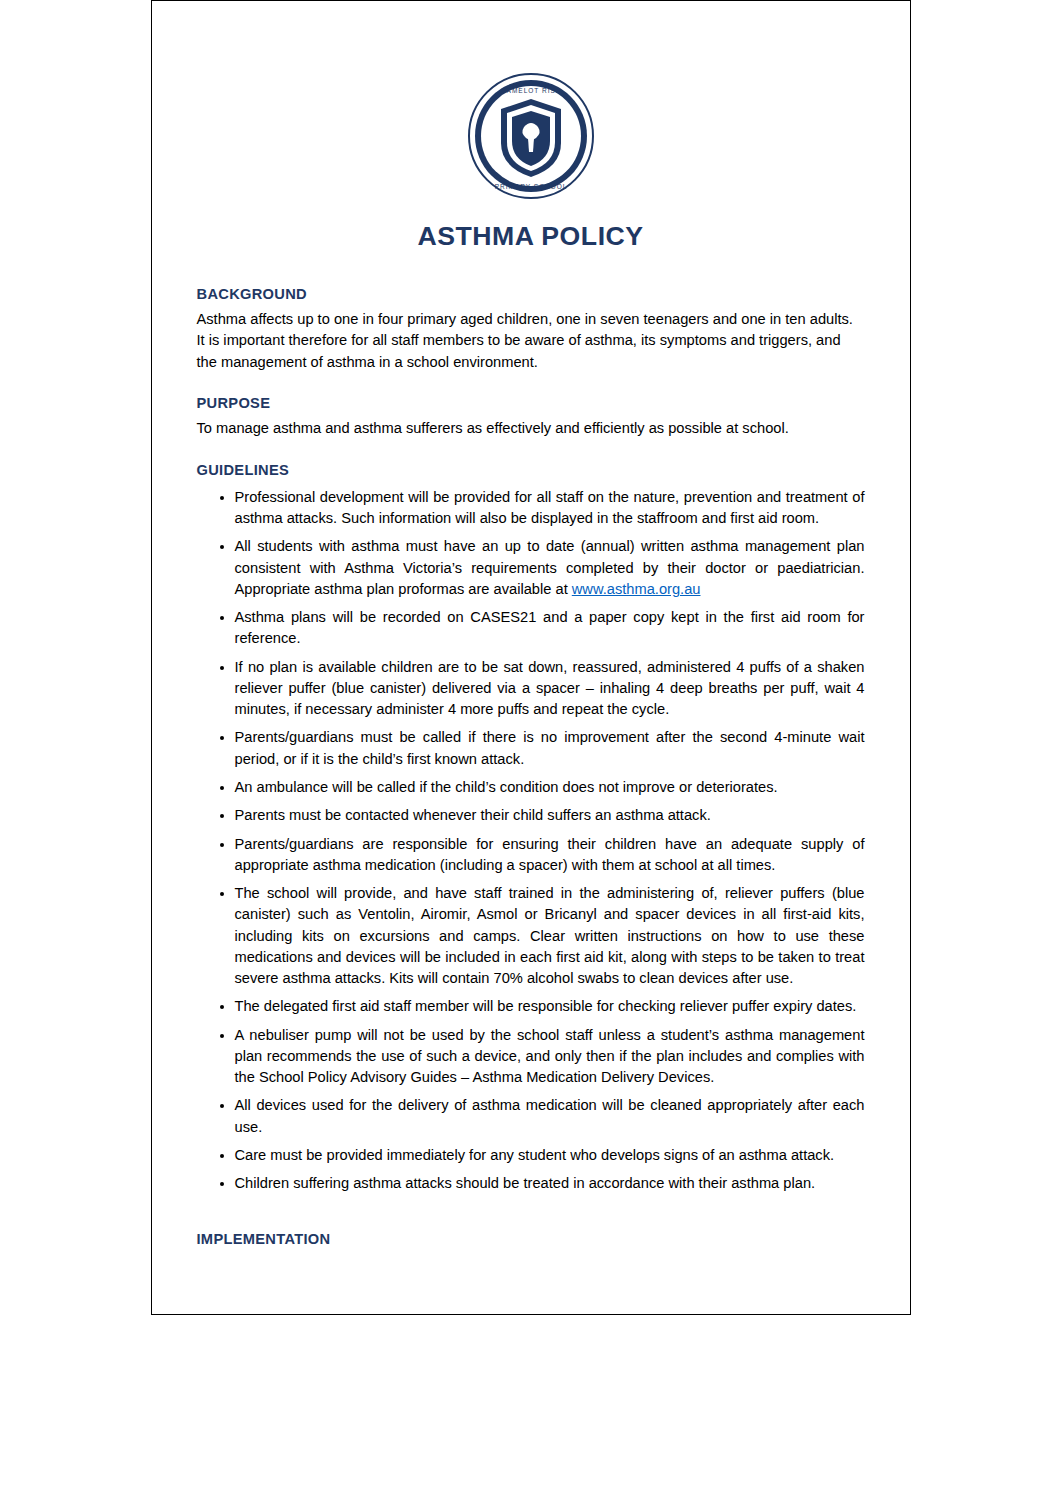CAMELOT RISE PRIMARY SCHOOL
ASTHMA POLICY
BACKGROUND
Asthma affects up to one in four primary aged children, one in seven teenagers and one in ten adults. It is important therefore for all staff members to be aware of asthma, its symptoms and triggers, and the management of asthma in a school environment.
PURPOSE
To manage asthma and asthma sufferers as effectively and efficiently as possible at school.
GUIDELINES
Professional development will be provided for all staff on the nature, prevention and treatment of asthma attacks. Such information will also be displayed in the staffroom and first aid room.
All students with asthma must have an up to date (annual) written asthma management plan consistent with Asthma Victoria’s requirements completed by their doctor or paediatrician. Appropriate asthma plan proformas are available at www.asthma.org.au
Asthma plans will be recorded on CASES21 and a paper copy kept in the first aid room for reference.
If no plan is available children are to be sat down, reassured, administered 4 puffs of a shaken reliever puffer (blue canister) delivered via a spacer – inhaling 4 deep breaths per puff, wait 4 minutes, if necessary administer 4 more puffs and repeat the cycle.
Parents/guardians must be called if there is no improvement after the second 4-minute wait period, or if it is the child’s first known attack.
An ambulance will be called if the child’s condition does not improve or deteriorates.
Parents must be contacted whenever their child suffers an asthma attack.
Parents/guardians are responsible for ensuring their children have an adequate supply of appropriate asthma medication (including a spacer) with them at school at all times.
The school will provide, and have staff trained in the administering of, reliever puffers (blue canister) such as Ventolin, Airomir, Asmol or Bricanyl and spacer devices in all first-aid kits, including kits on excursions and camps. Clear written instructions on how to use these medications and devices will be included in each first aid kit, along with steps to be taken to treat severe asthma attacks. Kits will contain 70% alcohol swabs to clean devices after use.
The delegated first aid staff member will be responsible for checking reliever puffer expiry dates.
A nebuliser pump will not be used by the school staff unless a student’s asthma management plan recommends the use of such a device, and only then if the plan includes and complies with the School Policy Advisory Guides – Asthma Medication Delivery Devices.
All devices used for the delivery of asthma medication will be cleaned appropriately after each use.
Care must be provided immediately for any student who develops signs of an asthma attack.
Children suffering asthma attacks should be treated in accordance with their asthma plan.
IMPLEMENTATION